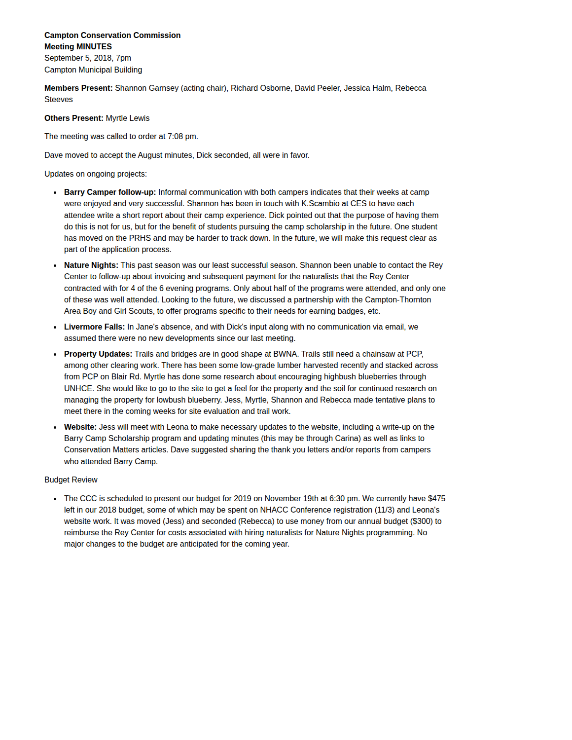Campton Conservation Commission
Meeting MINUTES
September 5, 2018, 7pm
Campton Municipal Building
Members Present: Shannon Garnsey (acting chair), Richard Osborne, David Peeler, Jessica Halm, Rebecca Steeves
Others Present: Myrtle Lewis
The meeting was called to order at 7:08 pm.
Dave moved to accept the August minutes, Dick seconded, all were in favor.
Updates on ongoing projects:
Barry Camper follow-up: Informal communication with both campers indicates that their weeks at camp were enjoyed and very successful. Shannon has been in touch with K.Scambio at CES to have each attendee write a short report about their camp experience. Dick pointed out that the purpose of having them do this is not for us, but for the benefit of students pursuing the camp scholarship in the future. One student has moved on the PRHS and may be harder to track down. In the future, we will make this request clear as part of the application process.
Nature Nights: This past season was our least successful season. Shannon been unable to contact the Rey Center to follow-up about invoicing and subsequent payment for the naturalists that the Rey Center contracted with for 4 of the 6 evening programs. Only about half of the programs were attended, and only one of these was well attended. Looking to the future, we discussed a partnership with the Campton-Thornton Area Boy and Girl Scouts, to offer programs specific to their needs for earning badges, etc.
Livermore Falls: In Jane's absence, and with Dick's input along with no communication via email, we assumed there were no new developments since our last meeting.
Property Updates: Trails and bridges are in good shape at BWNA. Trails still need a chainsaw at PCP, among other clearing work. There has been some low-grade lumber harvested recently and stacked across from PCP on Blair Rd. Myrtle has done some research about encouraging highbush blueberries through UNHCE. She would like to go to the site to get a feel for the property and the soil for continued research on managing the property for lowbush blueberry. Jess, Myrtle, Shannon and Rebecca made tentative plans to meet there in the coming weeks for site evaluation and trail work.
Website: Jess will meet with Leona to make necessary updates to the website, including a write-up on the Barry Camp Scholarship program and updating minutes (this may be through Carina) as well as links to Conservation Matters articles. Dave suggested sharing the thank you letters and/or reports from campers who attended Barry Camp.
Budget Review
The CCC is scheduled to present our budget for 2019 on November 19th at 6:30 pm. We currently have $475 left in our 2018 budget, some of which may be spent on NHACC Conference registration (11/3) and Leona's website work. It was moved (Jess) and seconded (Rebecca) to use money from our annual budget ($300) to reimburse the Rey Center for costs associated with hiring naturalists for Nature Nights programming. No major changes to the budget are anticipated for the coming year.